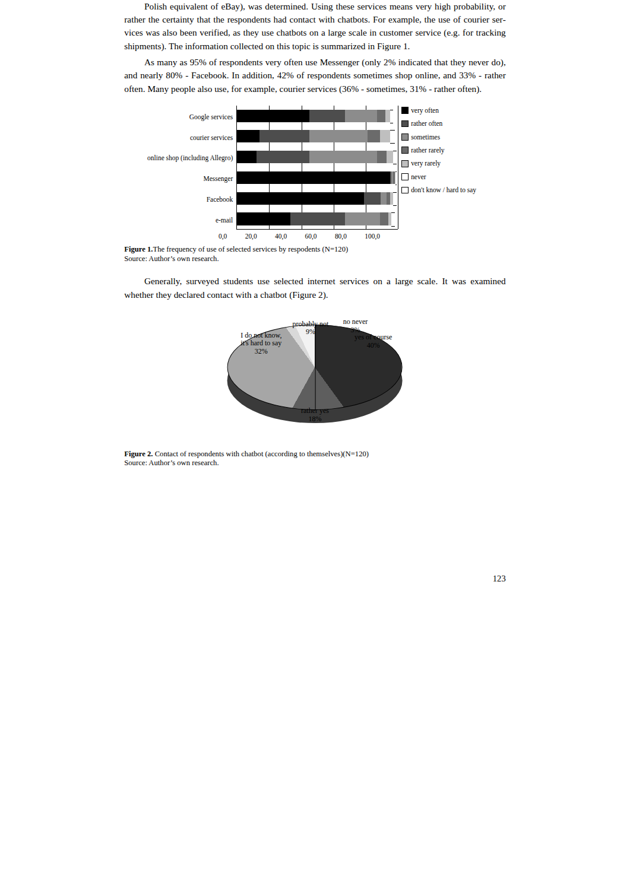Polish equivalent of eBay), was determined. Using these services means very high probability, or rather the certainty that the respondents had contact with chatbots. For example, the use of courier services was also been verified, as they use chatbots on a large scale in customer service (e.g. for tracking shipments). The information collected on this topic is summarized in Figure 1.
As many as 95% of respondents very often use Messenger (only 2% indicated that they never do), and nearly 80% - Facebook. In addition, 42% of respondents sometimes shop online, and 33% - rather often. Many people also use, for example, courier services (36% - sometimes, 31% - rather often).
Google services
courier services
online shop (including Allegro)
Messenger
Facebook
e-mail
very often
rather often
sometimes
rather rarely
very rarely
never
don't know / hard to say
0,020,040,060,080,0100,0
Figure 1. The frequency of use of selected services by respodents (N=120)
Source: Author’s own research.
Generally, surveyed students use selected internet services on a large scale. It was examined whether they declared contact with a chatbot (Figure 2).
yes of course
40%
rather yes
18%
I do not know,
it's hard to say
32%
probably not
9%
no never
3%
Figure 2. Contact of respondents with chatbot (according to themselves)(N=120)
Source: Author’s own research.
123